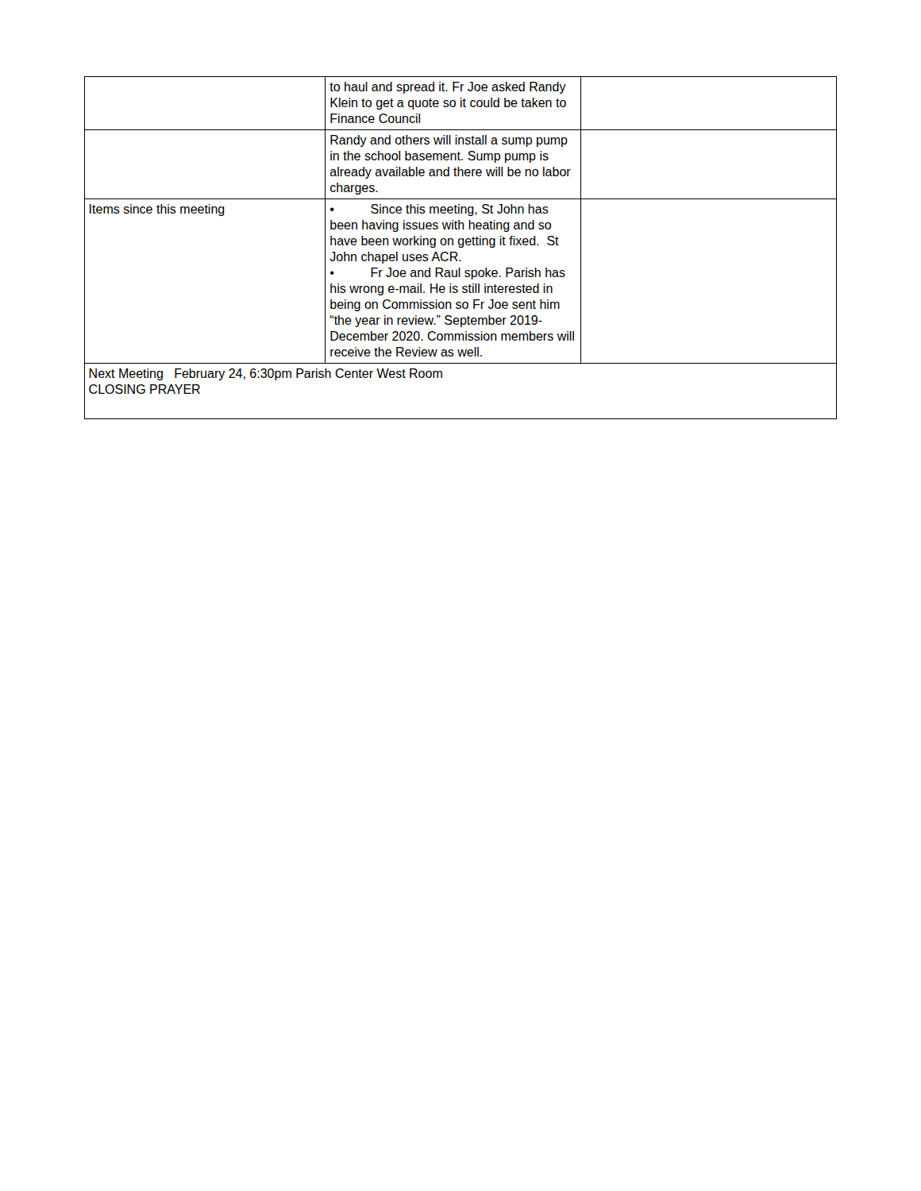| | to haul and spread it. Fr Joe asked Randy Klein to get a quote so it could be taken to Finance Council | |
| | Randy and others will install a sump pump in the school basement. Sump pump is already available and there will be no labor charges. | |
| Items since this meeting | • Since this meeting, St John has been having issues with heating and so have been working on getting it fixed. St John chapel uses ACR. • Fr Joe and Raul spoke. Parish has his wrong e-mail. He is still interested in being on Commission so Fr Joe sent him “the year in review.” September 2019-December 2020. Commission members will receive the Review as well. | |
| Next Meeting February 24, 6:30pm Parish Center West Room CLOSING PRAYER |